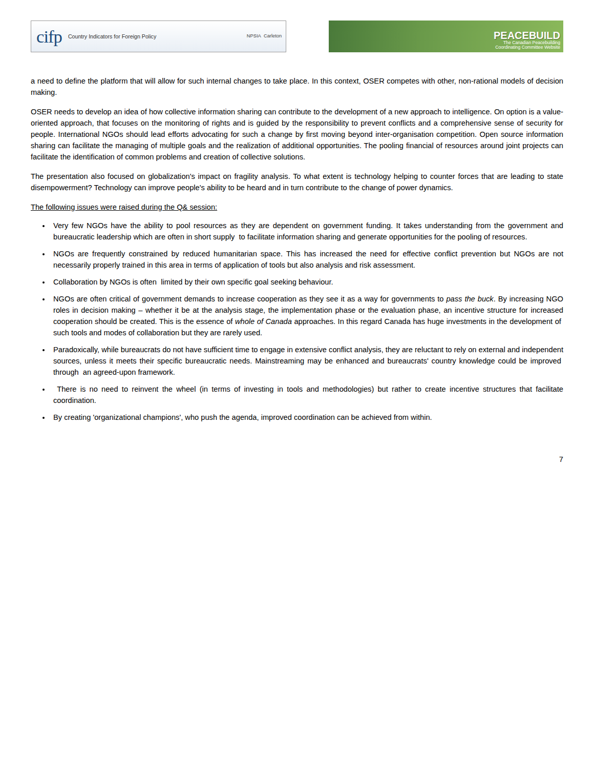cifp Country Indicators for Foreign Policy NPSIA Carleton
PEACEBUILD
The Canadian Peacebuilding
Coordinating Committee Website
a need to define the platform that will allow for such internal changes to take place. In this context, OSER competes with other, non-rational models of decision making.
OSER needs to develop an idea of how collective information sharing can contribute to the development of a new approach to intelligence. On option is a value-oriented approach, that focuses on the monitoring of rights and is guided by the responsibility to prevent conflicts and a comprehensive sense of security for people. International NGOs should lead efforts advocating for such a change by first moving beyond inter-organisation competition. Open source information sharing can facilitate the managing of multiple goals and the realization of additional opportunities. The pooling financial of resources around joint projects can facilitate the identification of common problems and creation of collective solutions.
The presentation also focused on globalization's impact on fragility analysis. To what extent is technology helping to counter forces that are leading to state disempowerment? Technology can improve people's ability to be heard and in turn contribute to the change of power dynamics.
The following issues were raised during the Q& session:
Very few NGOs have the ability to pool resources as they are dependent on government funding. It takes understanding from the government and bureaucratic leadership which are often in short supply to facilitate information sharing and generate opportunities for the pooling of resources.
NGOs are frequently constrained by reduced humanitarian space. This has increased the need for effective conflict prevention but NGOs are not necessarily properly trained in this area in terms of application of tools but also analysis and risk assessment.
Collaboration by NGOs is often limited by their own specific goal seeking behaviour.
NGOs are often critical of government demands to increase cooperation as they see it as a way for governments to pass the buck. By increasing NGO roles in decision making – whether it be at the analysis stage, the implementation phase or the evaluation phase, an incentive structure for increased cooperation should be created. This is the essence of whole of Canada approaches. In this regard Canada has huge investments in the development of such tools and modes of collaboration but they are rarely used.
Paradoxically, while bureaucrats do not have sufficient time to engage in extensive conflict analysis, they are reluctant to rely on external and independent sources, unless it meets their specific bureaucratic needs. Mainstreaming may be enhanced and bureaucrats' country knowledge could be improved through an agreed-upon framework.
There is no need to reinvent the wheel (in terms of investing in tools and methodologies) but rather to create incentive structures that facilitate coordination.
By creating 'organizational champions', who push the agenda, improved coordination can be achieved from within.
7